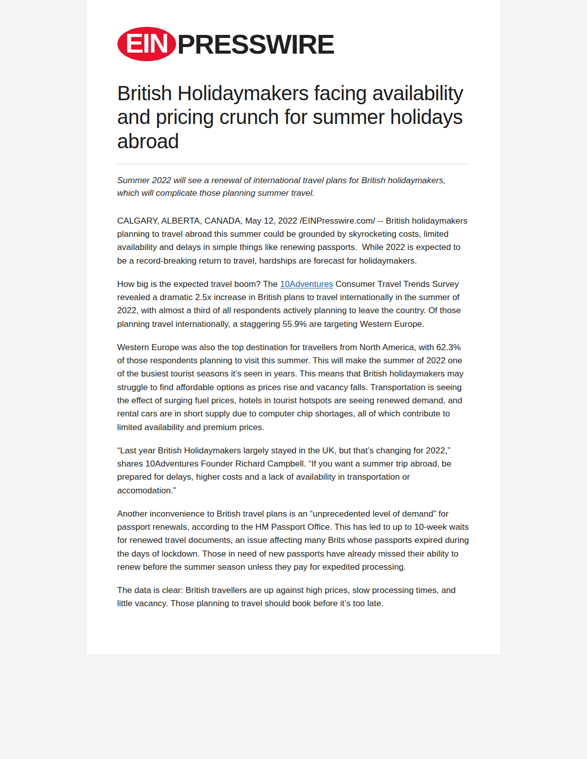EIN PRESSWIRE
British Holidaymakers facing availability and pricing crunch for summer holidays abroad
Summer 2022 will see a renewal of international travel plans for British holidaymakers, which will complicate those planning summer travel.
CALGARY, ALBERTA, CANADA, May 12, 2022 /EINPresswire.com/ -- British holidaymakers planning to travel abroad this summer could be grounded by skyrocketing costs, limited availability and delays in simple things like renewing passports. While 2022 is expected to be a record-breaking return to travel, hardships are forecast for holidaymakers.
How big is the expected travel boom? The 10Adventures Consumer Travel Trends Survey revealed a dramatic 2.5x increase in British plans to travel internationally in the summer of 2022, with almost a third of all respondents actively planning to leave the country. Of those planning travel internationally, a staggering 55.9% are targeting Western Europe.
Western Europe was also the top destination for travellers from North America, with 62.3% of those respondents planning to visit this summer. This will make the summer of 2022 one of the busiest tourist seasons it’s seen in years. This means that British holidaymakers may struggle to find affordable options as prices rise and vacancy falls. Transportation is seeing the effect of surging fuel prices, hotels in tourist hotspots are seeing renewed demand, and rental cars are in short supply due to computer chip shortages, all of which contribute to limited availability and premium prices.
“Last year British Holidaymakers largely stayed in the UK, but that’s changing for 2022,” shares 10Adventures Founder Richard Campbell. “If you want a summer trip abroad, be prepared for delays, higher costs and a lack of availability in transportation or accomodation.”
Another inconvenience to British travel plans is an “unprecedented level of demand” for passport renewals, according to the HM Passport Office. This has led to up to 10-week waits for renewed travel documents, an issue affecting many Brits whose passports expired during the days of lockdown. Those in need of new passports have already missed their ability to renew before the summer season unless they pay for expedited processing.
The data is clear: British travellers are up against high prices, slow processing times, and little vacancy. Those planning to travel should book before it’s too late.